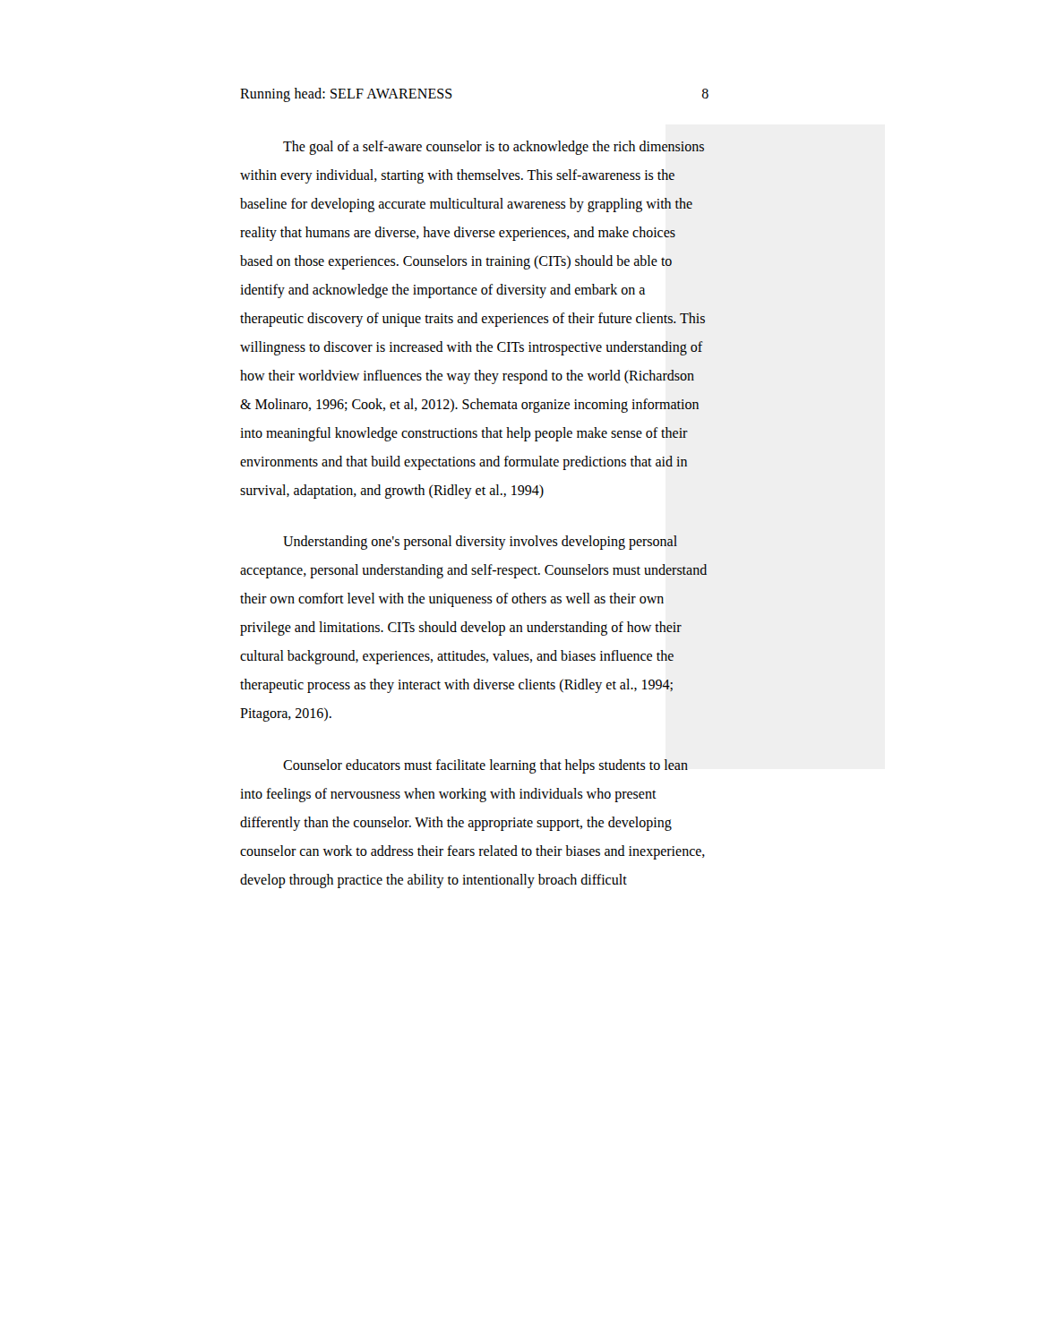Running head: SELF AWARENESS 8
The goal of a self-aware counselor is to acknowledge the rich dimensions within every individual, starting with themselves. This self-awareness is the baseline for developing accurate multicultural awareness by grappling with the reality that humans are diverse, have diverse experiences, and make choices based on those experiences. Counselors in training (CITs) should be able to identify and acknowledge the importance of diversity and embark on a therapeutic discovery of unique traits and experiences of their future clients. This willingness to discover is increased with the CITs introspective understanding of how their worldview influences the way they respond to the world (Richardson & Molinaro, 1996; Cook, et al, 2012). Schemata organize incoming information into meaningful knowledge constructions that help people make sense of their environments and that build expectations and formulate predictions that aid in survival, adaptation, and growth (Ridley et al., 1994)
Understanding one's personal diversity involves developing personal acceptance, personal understanding and self-respect. Counselors must understand their own comfort level with the uniqueness of others as well as their own privilege and limitations. CITs should develop an understanding of how their cultural background, experiences, attitudes, values, and biases influence the therapeutic process as they interact with diverse clients (Ridley et al., 1994; Pitagora, 2016).
Counselor educators must facilitate learning that helps students to lean into feelings of nervousness when working with individuals who present differently than the counselor. With the appropriate support, the developing counselor can work to address their fears related to their biases and inexperience, develop through practice the ability to intentionally broach difficult